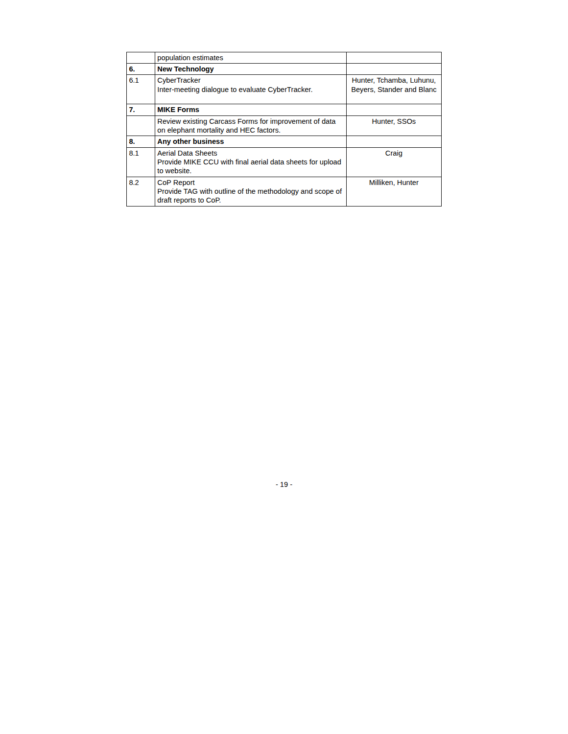| | population estimates | |
| 6. | New Technology | |
| 6.1 | CyberTracker Inter-meeting dialogue to evaluate CyberTracker. | Hunter, Tchamba, Luhunu, Beyers, Stander and Blanc |
| 7. | MIKE Forms | |
| | Review existing Carcass Forms for improvement of data on elephant mortality and HEC factors. | Hunter, SSOs |
| 8. | Any other business | |
| 8.1 | Aerial Data Sheets Provide MIKE CCU with final aerial data sheets for upload to website. | Craig |
| 8.2 | CoP Report Provide TAG with outline of the methodology and scope of draft reports to CoP. | Milliken, Hunter |
- 19 -